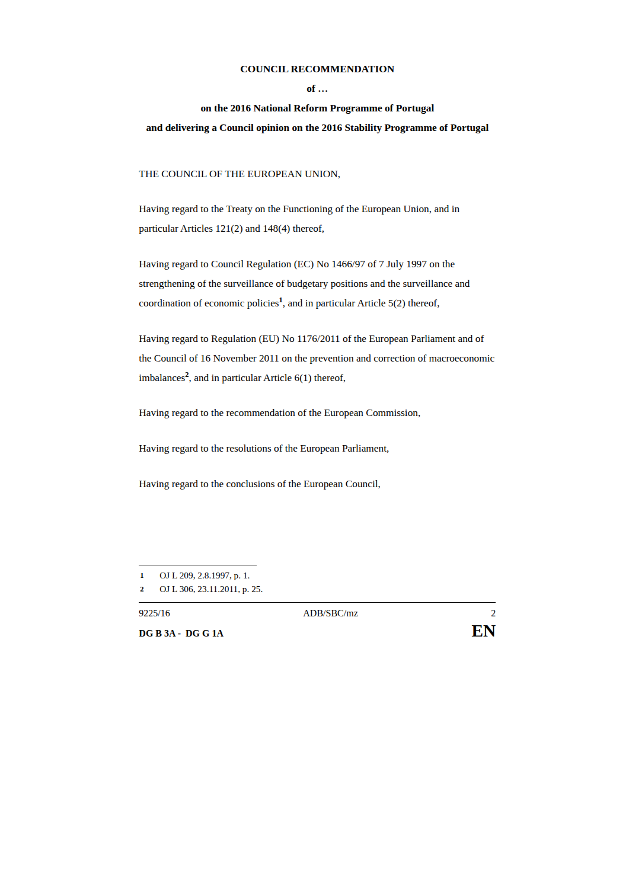COUNCIL RECOMMENDATION of … on the 2016 National Reform Programme of Portugal and delivering a Council opinion on the 2016 Stability Programme of Portugal
THE COUNCIL OF THE EUROPEAN UNION,
Having regard to the Treaty on the Functioning of the European Union, and in particular Articles 121(2) and 148(4) thereof,
Having regard to Council Regulation (EC) No 1466/97 of 7 July 1997 on the strengthening of the surveillance of budgetary positions and the surveillance and coordination of economic policies1, and in particular Article 5(2) thereof,
Having regard to Regulation (EU) No 1176/2011 of the European Parliament and of the Council of 16 November 2011 on the prevention and correction of macroeconomic imbalances2, and in particular Article 6(1) thereof,
Having regard to the recommendation of the European Commission,
Having regard to the resolutions of the European Parliament,
Having regard to the conclusions of the European Council,
| 1 | OJ L 209, 2.8.1997, p. 1. |
| 2 | OJ L 306, 23.11.2011, p. 25. |
9225/16 ADB/SBC/mz 2
DG B 3A - DG G 1A EN